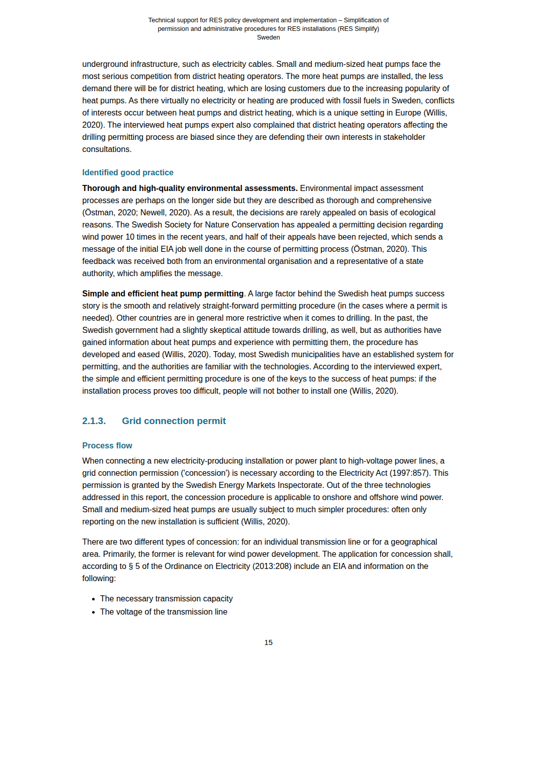Technical support for RES policy development and implementation – Simplification of
permission and administrative procedures for RES installations (RES Simplify)
Sweden
underground infrastructure, such as electricity cables. Small and medium-sized heat pumps face the most serious competition from district heating operators. The more heat pumps are installed, the less demand there will be for district heating, which are losing customers due to the increasing popularity of heat pumps. As there virtually no electricity or heating are produced with fossil fuels in Sweden, conflicts of interests occur between heat pumps and district heating, which is a unique setting in Europe (Willis, 2020). The interviewed heat pumps expert also complained that district heating operators affecting the drilling permitting process are biased since they are defending their own interests in stakeholder consultations.
Identified good practice
Thorough and high-quality environmental assessments. Environmental impact assessment processes are perhaps on the longer side but they are described as thorough and comprehensive (Östman, 2020; Newell, 2020). As a result, the decisions are rarely appealed on basis of ecological reasons. The Swedish Society for Nature Conservation has appealed a permitting decision regarding wind power 10 times in the recent years, and half of their appeals have been rejected, which sends a message of the initial EIA job well done in the course of permitting process (Östman, 2020). This feedback was received both from an environmental organisation and a representative of a state authority, which amplifies the message.
Simple and efficient heat pump permitting. A large factor behind the Swedish heat pumps success story is the smooth and relatively straight-forward permitting procedure (in the cases where a permit is needed). Other countries are in general more restrictive when it comes to drilling. In the past, the Swedish government had a slightly skeptical attitude towards drilling, as well, but as authorities have gained information about heat pumps and experience with permitting them, the procedure has developed and eased (Willis, 2020). Today, most Swedish municipalities have an established system for permitting, and the authorities are familiar with the technologies. According to the interviewed expert, the simple and efficient permitting procedure is one of the keys to the success of heat pumps: if the installation process proves too difficult, people will not bother to install one (Willis, 2020).
2.1.3. Grid connection permit
Process flow
When connecting a new electricity-producing installation or power plant to high-voltage power lines, a grid connection permission ('concession') is necessary according to the Electricity Act (1997:857). This permission is granted by the Swedish Energy Markets Inspectorate. Out of the three technologies addressed in this report, the concession procedure is applicable to onshore and offshore wind power. Small and medium-sized heat pumps are usually subject to much simpler procedures: often only reporting on the new installation is sufficient (Willis, 2020).
There are two different types of concession: for an individual transmission line or for a geographical area. Primarily, the former is relevant for wind power development. The application for concession shall, according to § 5 of the Ordinance on Electricity (2013:208) include an EIA and information on the following:
The necessary transmission capacity
The voltage of the transmission line
15